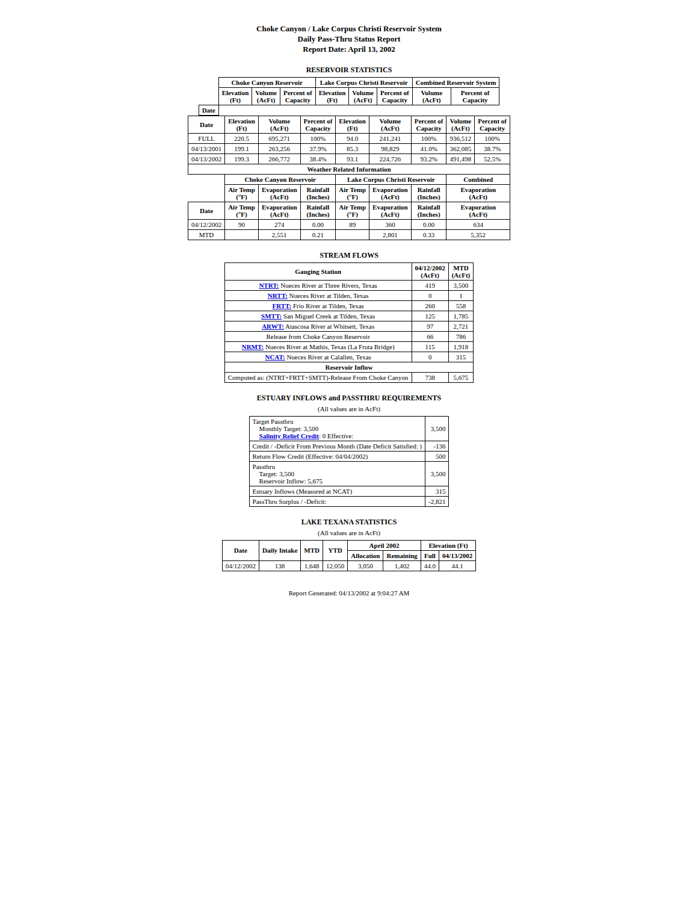Choke Canyon / Lake Corpus Christi Reservoir System
Daily Pass-Thru Status Report
Report Date: April 13, 2002
RESERVOIR STATISTICS
| | Choke Canyon Reservoir | Lake Corpus Christi Reservoir | Combined Reservoir System |
| --- | --- | --- | --- |
| Elevation (Ft) | Volume (AcFt) | Percent of Capacity | Elevation (Ft) | Volume (AcFt) | Percent of Capacity | Volume (AcFt) | Percent of Capacity |
| Date | |
| Date | Elevation (Ft) | Volume (AcFt) | Percent of Capacity | Elevation (Ft) | Volume (AcFt) | Percent of Capacity | Volume (AcFt) | Percent of Capacity |
| --- | --- | --- | --- | --- | --- | --- | --- | --- |
| FULL | 220.5 | 695,271 | 100% | 94.0 | 241,241 | 100% | 936,512 | 100% |
| 04/13/2001 | 199.1 | 263,256 | 37.9% | 85.3 | 98,829 | 41.0% | 362,085 | 38.7% |
| 04/13/2002 | 199.3 | 266,772 | 38.4% | 93.1 | 224,726 | 93.2% | 491,498 | 52.5% |
| Weather Related Information |
| | Choke Canyon Reservoir | Lake Corpus Christi Reservoir | Combined |
| Air Temp (°F) | Evaporation (AcFt) | Rainfall (Inches) | Air Temp (°F) | Evaporation (AcFt) | Rainfall (Inches) | Evaporation (AcFt) |
| Date | Air Temp (°F) | Evaporation (AcFt) | Rainfall (Inches) | Air Temp (°F) | Evaporation (AcFt) | Rainfall (Inches) | Evaporation (AcFt) |
| 04/12/2002 | 90 | 274 | 0.00 | 89 | 360 | 0.00 | 634 |
| MTD | | 2,551 | 0.21 | | 2,801 | 0.33 | 5,352 |
STREAM FLOWS
| Gauging Station | 04/12/2002 (AcFt) | MTD (AcFt) |
| --- | --- | --- |
| NTRT: Nueces River at Three Rivers, Texas | 419 | 3,500 |
| NRTT: Nueces River at Tilden, Texas | 0 | 1 |
| FRTT: Frio River at Tilden, Texas | 260 | 558 |
| SMTT: San Miguel Creek at Tilden, Texas | 125 | 1,785 |
| ARWT: Atascosa River at Whitsett, Texas | 97 | 2,721 |
| Release from Choke Canyon Reservoir | 66 | 786 |
| NRMT: Nueces River at Mathis, Texas (La Fruta Bridge) | 115 | 1,918 |
| NCAT: Nueces River at Calallen, Texas | 0 | 315 |
| Reservoir Inflow |
| Computed as: (NTRT+FRTT+SMTT)-Release From Choke Canyon | 738 | 5,675 |
ESTUARY INFLOWS and PASSTHRU REQUIREMENTS
(All values are in AcFt)
| Target Passthru Monthly Target: 3,500 Salinity Relief Credit : 0 Effective: | 3,500 |
| Credit / -Deficit From Previous Month (Date Deficit Satisfied: ) | -136 |
| Return Flow Credit (Effective: 04/04/2002) | 500 |
| Passthru Target: 3,500 Reservoir Inflow: 5,675 | 3,500 |
| Estuary Inflows (Measured at NCAT) | 315 |
| PassThru Surplus / -Deficit: | -2,821 |
LAKE TEXANA STATISTICS
(All values are in AcFt)
| Date | Daily Intake | MTD | YTD | April 2002 | Elevation (Ft) |
| --- | --- | --- | --- | --- | --- |
| Allocation | Remaining | Full | 04/13/2002 |
| 04/12/2002 | 138 | 1,648 | 12,050 | 3,050 | 1,402 | 44.0 | 44.1 |
Report Generated: 04/13/2002 at 9:04:27 AM